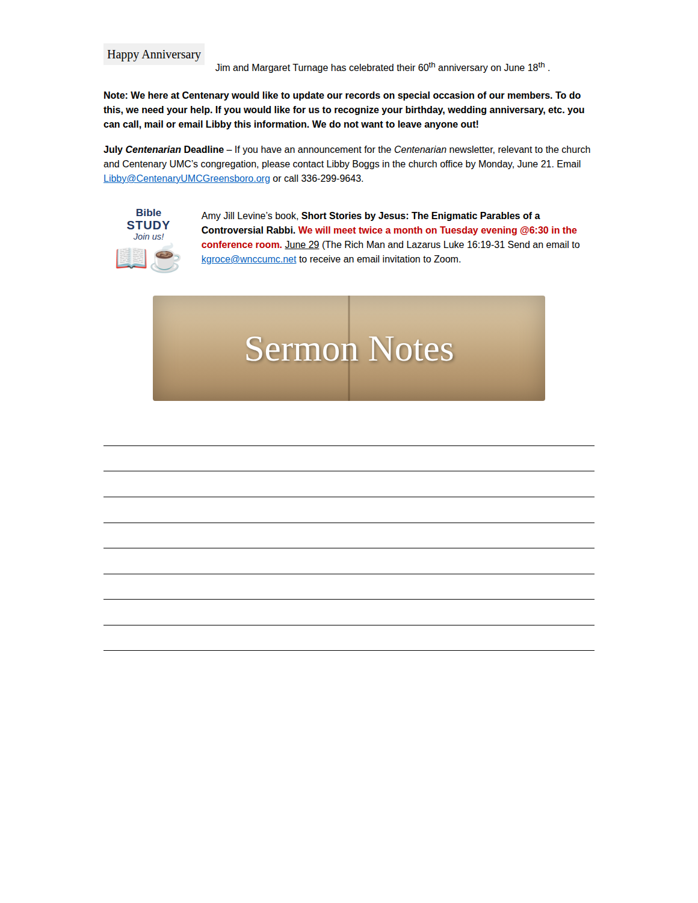Happy Anniversary
Jim and Margaret Turnage has celebrated their 60th anniversary on June 18th .
Note: We here at Centenary would like to update our records on special occasion of our members. To do this, we need your help. If you would like for us to recognize your birthday, wedding anniversary, etc. you can call, mail or email Libby this information. We do not want to leave anyone out!
July Centenarian Deadline – If you have an announcement for the Centenarian newsletter, relevant to the church and Centenary UMC’s congregation, please contact Libby Boggs in the church office by Monday, June 21. Email Libby@CentenaryUMCGreensboro.org or call 336-299-9643.
Bible STUDY Join us! 📖☕
Amy Jill Levine’s book, Short Stories by Jesus: The Enigmatic Parables of a Controversial Rabbi. We will meet twice a month on Tuesday evening @6:30 in the conference room. June 29 (The Rich Man and Lazarus Luke 16:19-31 Send an email to kgroce@wnccumc.net to receive an email invitation to Zoom.
Sermon Notes